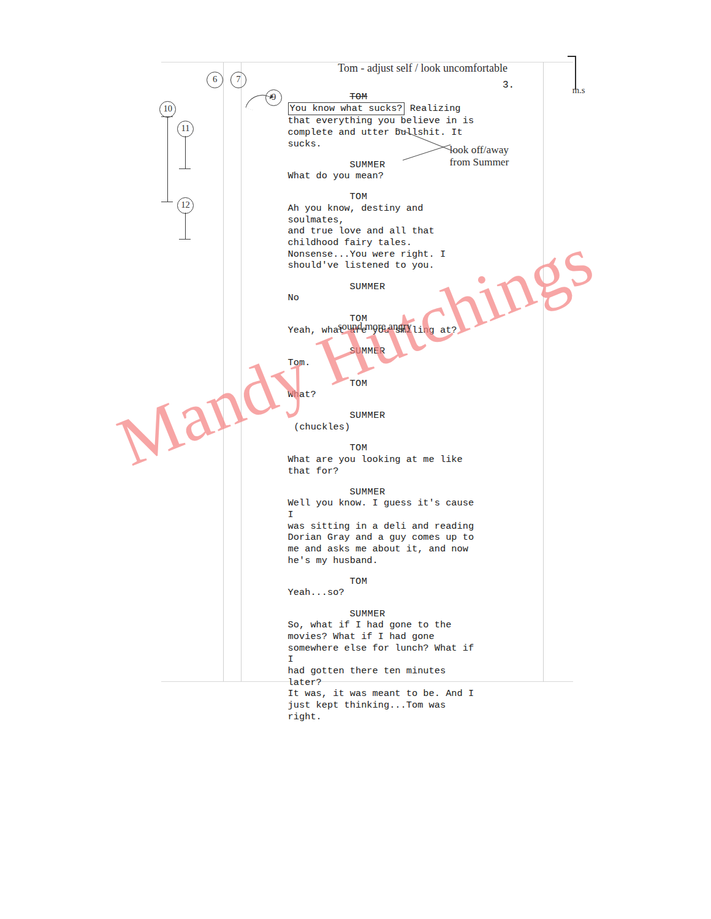Mandy Hutchings
3.
Tom - adjust self / look uncomfortable
m.s
look off/away from Summer
sound more angry
6
7
9
10
11
12
TOM
You know what sucks? Realizing that everything you believe in is complete and utter bullshit. It sucks.
SUMMER
What do you mean?
TOM
Ah you know, destiny and soulmates, and true love and all that childhood fairy tales. Nonsense...You were right. I should've listened to you.
SUMMER
No
TOM
Yeah, what are you smiling at?
SUMMER
Tom.
TOM
What?
SUMMER
(chuckles)
TOM
What are you looking at me like that for?
SUMMER
Well you know. I guess it's cause I was sitting in a deli and reading Dorian Gray and a guy comes up to me and asks me about it, and now he's my husband.
TOM
Yeah...so?
SUMMER
So, what if I had gone to the movies? What if I had gone somewhere else for lunch? What if I had gotten there ten minutes later? It was, it was meant to be. And I just kept thinking...Tom was right.